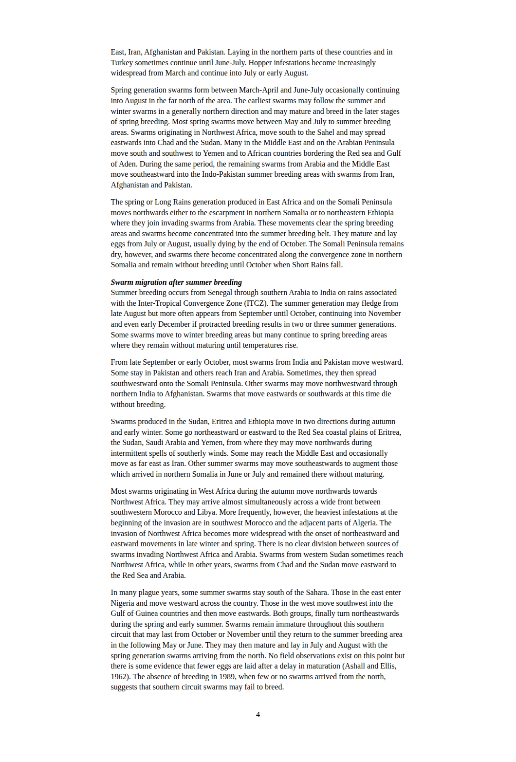East, Iran, Afghanistan and Pakistan. Laying in the northern parts of these countries and in Turkey sometimes continue until June-July. Hopper infestations become increasingly widespread from March and continue into July or early August.
Spring generation swarms form between March-April and June-July occasionally continuing into August in the far north of the area. The earliest swarms may follow the summer and winter swarms in a generally northern direction and may mature and breed in the later stages of spring breeding. Most spring swarms move between May and July to summer breeding areas. Swarms originating in Northwest Africa, move south to the Sahel and may spread eastwards into Chad and the Sudan. Many in the Middle East and on the Arabian Peninsula move south and southwest to Yemen and to African countries bordering the Red sea and Gulf of Aden. During the same period, the remaining swarms from Arabia and the Middle East move southeastward into the Indo-Pakistan summer breeding areas with swarms from Iran, Afghanistan and Pakistan.
The spring or Long Rains generation produced in East Africa and on the Somali Peninsula moves northwards either to the escarpment in northern Somalia or to northeastern Ethiopia where they join invading swarms from Arabia. These movements clear the spring breeding areas and swarms become concentrated into the summer breeding belt. They mature and lay eggs from July or August, usually dying by the end of October. The Somali Peninsula remains dry, however, and swarms there become concentrated along the convergence zone in northern Somalia and remain without breeding until October when Short Rains fall.
Swarm migration after summer breeding
Summer breeding occurs from Senegal through southern Arabia to India on rains associated with the Inter-Tropical Convergence Zone (ITCZ). The summer generation may fledge from late August but more often appears from September until October, continuing into November and even early December if protracted breeding results in two or three summer generations. Some swarms move to winter breeding areas but many continue to spring breeding areas where they remain without maturing until temperatures rise.
From late September or early October, most swarms from India and Pakistan move westward. Some stay in Pakistan and others reach Iran and Arabia. Sometimes, they then spread southwestward onto the Somali Peninsula. Other swarms may move northwestward through northern India to Afghanistan. Swarms that move eastwards or southwards at this time die without breeding.
Swarms produced in the Sudan, Eritrea and Ethiopia move in two directions during autumn and early winter. Some go northeastward or eastward to the Red Sea coastal plains of Eritrea, the Sudan, Saudi Arabia and Yemen, from where they may move northwards during intermittent spells of southerly winds. Some may reach the Middle East and occasionally move as far east as Iran. Other summer swarms may move southeastwards to augment those which arrived in northern Somalia in June or July and remained there without maturing.
Most swarms originating in West Africa during the autumn move northwards towards Northwest Africa. They may arrive almost simultaneously across a wide front between southwestern Morocco and Libya. More frequently, however, the heaviest infestations at the beginning of the invasion are in southwest Morocco and the adjacent parts of Algeria. The invasion of Northwest Africa becomes more widespread with the onset of northeastward and eastward movements in late winter and spring. There is no clear division between sources of swarms invading Northwest Africa and Arabia. Swarms from western Sudan sometimes reach Northwest Africa, while in other years, swarms from Chad and the Sudan move eastward to the Red Sea and Arabia.
In many plague years, some summer swarms stay south of the Sahara. Those in the east enter Nigeria and move westward across the country. Those in the west move southwest into the Gulf of Guinea countries and then move eastwards. Both groups, finally turn northeastwards during the spring and early summer. Swarms remain immature throughout this southern circuit that may last from October or November until they return to the summer breeding area in the following May or June. They may then mature and lay in July and August with the spring generation swarms arriving from the north. No field observations exist on this point but there is some evidence that fewer eggs are laid after a delay in maturation (Ashall and Ellis, 1962). The absence of breeding in 1989, when few or no swarms arrived from the north, suggests that southern circuit swarms may fail to breed.
4